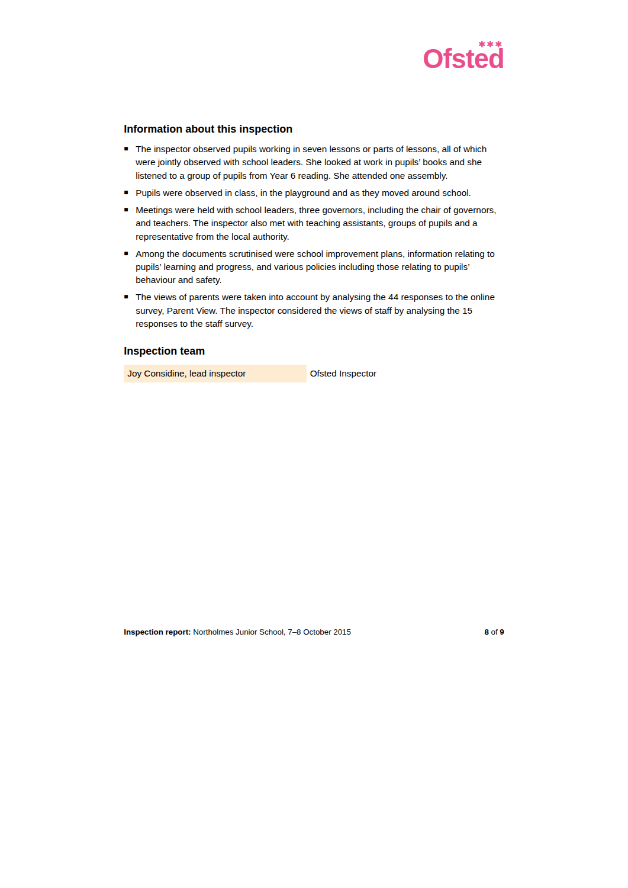✱✱✱ Ofsted
Information about this inspection
The inspector observed pupils working in seven lessons or parts of lessons, all of which were jointly observed with school leaders. She looked at work in pupils’ books and she listened to a group of pupils from Year 6 reading. She attended one assembly.
Pupils were observed in class, in the playground and as they moved around school.
Meetings were held with school leaders, three governors, including the chair of governors, and teachers. The inspector also met with teaching assistants, groups of pupils and a representative from the local authority.
Among the documents scrutinised were school improvement plans, information relating to pupils’ learning and progress, and various policies including those relating to pupils’ behaviour and safety.
The views of parents were taken into account by analysing the 44 responses to the online survey, Parent View. The inspector considered the views of staff by analysing the 15 responses to the staff survey.
Inspection team
| Joy Considine, lead inspector | Ofsted Inspector |
Inspection report: Northolmes Junior School, 7–8 October 2015
8 of 9